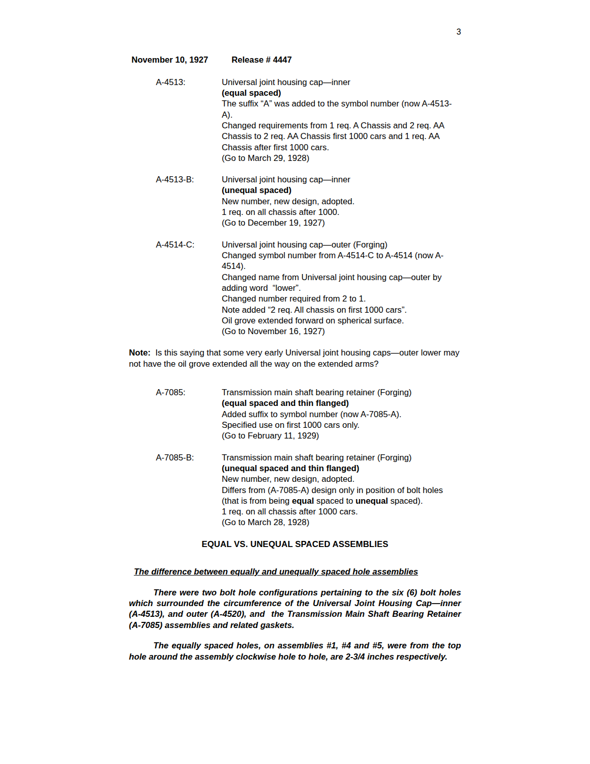3
November 10, 1927 Release # 4447
A-4513:
Universal joint housing cap—inner
(equal spaced)
The suffix “A” was added to the symbol number (now A-4513-A).
Changed requirements from 1 req. A Chassis and 2 req. AA Chassis to 2 req. AA Chassis first 1000 cars and 1 req. AA Chassis after first 1000 cars.
(Go to March 29, 1928)
A-4513-B:
Universal joint housing cap—inner
(unequal spaced)
New number, new design, adopted.
1 req. on all chassis after 1000.
(Go to December 19, 1927)
A-4514-C:
Universal joint housing cap—outer (Forging)
Changed symbol number from A-4514-C to A-4514 (now A-4514).
Changed name from Universal joint housing cap—outer by adding word “lower”.
Changed number required from 2 to 1.
Note added “2 req. All chassis on first 1000 cars”.
Oil grove extended forward on spherical surface.
(Go to November 16, 1927)
Note: Is this saying that some very early Universal joint housing caps—outer lower may not have the oil grove extended all the way on the extended arms?
A-7085:
Transmission main shaft bearing retainer (Forging)
(equal spaced and thin flanged)
Added suffix to symbol number (now A-7085-A).
Specified use on first 1000 cars only.
(Go to February 11, 1929)
A-7085-B:
Transmission main shaft bearing retainer (Forging)
(unequal spaced and thin flanged)
New number, new design, adopted.
Differs from (A-7085-A) design only in position of bolt holes
(that is from being equal spaced to unequal spaced).
1 req. on all chassis after 1000 cars.
(Go to March 28, 1928)
EQUAL VS. UNEQUAL SPACED ASSEMBLIES
The difference between equally and unequally spaced hole assemblies
There were two bolt hole configurations pertaining to the six (6) bolt holes which surrounded the circumference of the Universal Joint Housing Cap—inner (A-4513), and outer (A-4520), and the Transmission Main Shaft Bearing Retainer (A-7085) assemblies and related gaskets.
The equally spaced holes, on assemblies #1, #4 and #5, were from the top hole around the assembly clockwise hole to hole, are 2-3/4 inches respectively.